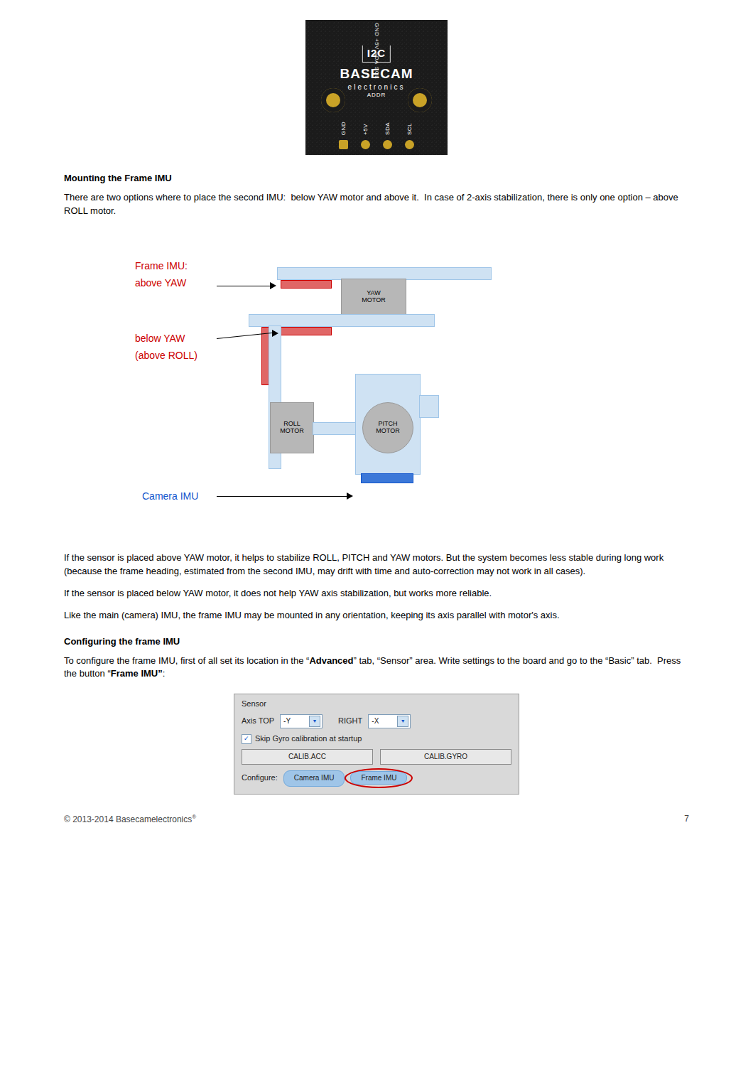GND+5V SDA SCL
I2C
BASECAM electronics
ADDR
GND
+5V
SDA
SCL
Mounting the Frame IMU
There are two options where to place the second IMU: below YAW motor and above it. In case of 2-axis stabilization, there is only one option – above ROLL motor.
YAW
MOTOR
ROLL
MOTOR
PITCH
MOTOR
Frame IMU:
above YAW
below YAW
(above ROLL)
Camera IMU
If the sensor is placed above YAW motor, it helps to stabilize ROLL, PITCH and YAW motors. But the system becomes less stable during long work (because the frame heading, estimated from the second IMU, may drift with time and auto-correction may not work in all cases).
If the sensor is placed below YAW motor, it does not help YAW axis stabilization, but works more reliable.
Like the main (camera) IMU, the frame IMU may be mounted in any orientation, keeping its axis parallel with motor's axis.
Configuring the frame IMU
To configure the frame IMU, first of all set its location in the “Advanced” tab, “Sensor” area. Write settings to the board and go to the “Basic” tab. Press the button “Frame IMU”:
Sensor
Axis TOP -Y ▼ RIGHT -X ▼
✓ Skip Gyro calibration at startup
CALIB.ACC
CALIB.GYRO
Configure: Camera IMU Frame IMU
© 2013-2014 Basecamelectronics® 7